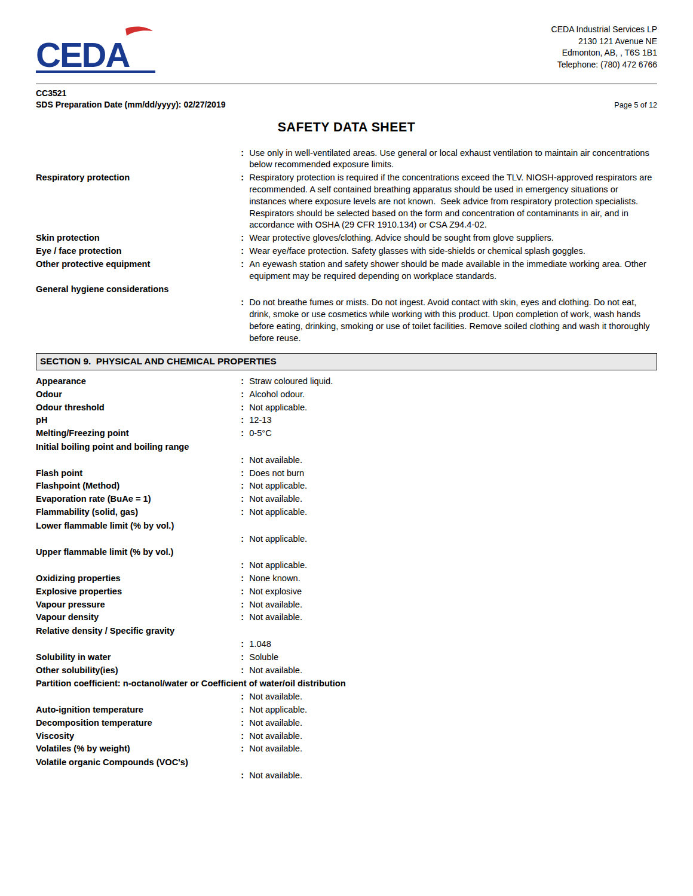CEDA
CEDA Industrial Services LP
2130 121 Avenue NE
Edmonton, AB, , T6S 1B1
Telephone: (780) 472 6766
CC3521
SDS Preparation Date (mm/dd/yyyy): 02/27/2019
Page 5 of 12
SAFETY DATA SHEET
| | : | Use only in well-ventilated areas. Use general or local exhaust ventilation to maintain air concentrations below recommended exposure limits. |
| Respiratory protection | : | Respiratory protection is required if the concentrations exceed the TLV. NIOSH-approved respirators are recommended. A self contained breathing apparatus should be used in emergency situations or instances where exposure levels are not known. Seek advice from respiratory protection specialists. Respirators should be selected based on the form and concentration of contaminants in air, and in accordance with OSHA (29 CFR 1910.134) or CSA Z94.4-02. |
| Skin protection | : | Wear protective gloves/clothing. Advice should be sought from glove suppliers. |
| Eye / face protection | : | Wear eye/face protection. Safety glasses with side-shields or chemical splash goggles. |
| Other protective equipment | : | An eyewash station and safety shower should be made available in the immediate working area. Other equipment may be required depending on workplace standards. |
| General hygiene considerations |
| | : | Do not breathe fumes or mists. Do not ingest. Avoid contact with skin, eyes and clothing. Do not eat, drink, smoke or use cosmetics while working with this product. Upon completion of work, wash hands before eating, drinking, smoking or use of toilet facilities. Remove soiled clothing and wash it thoroughly before reuse. |
SECTION 9. PHYSICAL AND CHEMICAL PROPERTIES
| Appearance | : | Straw coloured liquid. |
| Odour | : | Alcohol odour. |
| Odour threshold | : | Not applicable. |
| pH | : | 12-13 |
| Melting/Freezing point | : | 0-5°C |
| Initial boiling point and boiling range |
| | : | Not available. |
| Flash point | : | Does not burn |
| Flashpoint (Method) | : | Not applicable. |
| Evaporation rate (BuAe = 1) | : | Not available. |
| Flammability (solid, gas) | : | Not applicable. |
| Lower flammable limit (% by vol.) |
| | : | Not applicable. |
| Upper flammable limit (% by vol.) |
| | : | Not applicable. |
| Oxidizing properties | : | None known. |
| Explosive properties | : | Not explosive |
| Vapour pressure | : | Not available. |
| Vapour density | : | Not available. |
| Relative density / Specific gravity |
| | : | 1.048 |
| Solubility in water | : | Soluble |
| Other solubility(ies) | : | Not available. |
| Partition coefficient: n-octanol/water or Coefficient of water/oil distribution |
| | : | Not available. |
| Auto-ignition temperature | : | Not applicable. |
| Decomposition temperature | : | Not available. |
| Viscosity | : | Not available. |
| Volatiles (% by weight) | : | Not available. |
| Volatile organic Compounds (VOC's) |
| | : | Not available. |